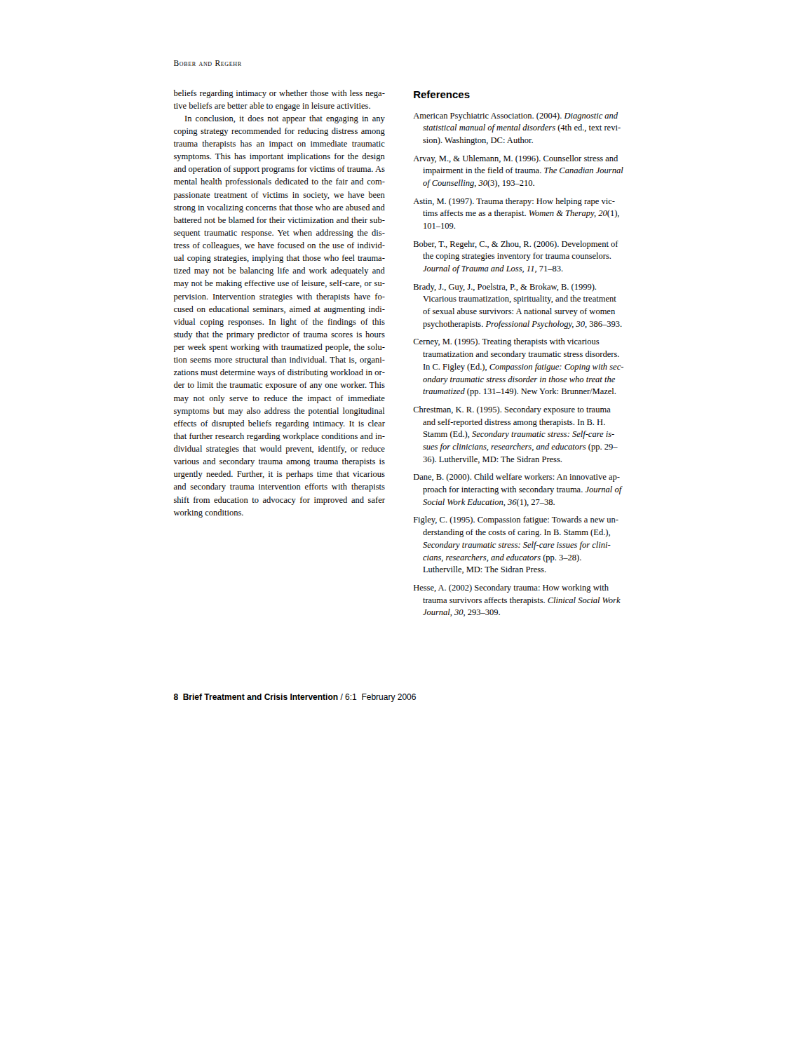Bober and Regehr
beliefs regarding intimacy or whether those with less negative beliefs are better able to engage in leisure activities.
In conclusion, it does not appear that engaging in any coping strategy recommended for reducing distress among trauma therapists has an impact on immediate traumatic symptoms. This has important implications for the design and operation of support programs for victims of trauma. As mental health professionals dedicated to the fair and compassionate treatment of victims in society, we have been strong in vocalizing concerns that those who are abused and battered not be blamed for their victimization and their subsequent traumatic response. Yet when addressing the distress of colleagues, we have focused on the use of individual coping strategies, implying that those who feel traumatized may not be balancing life and work adequately and may not be making effective use of leisure, self-care, or supervision. Intervention strategies with therapists have focused on educational seminars, aimed at augmenting individual coping responses. In light of the findings of this study that the primary predictor of trauma scores is hours per week spent working with traumatized people, the solution seems more structural than individual. That is, organizations must determine ways of distributing workload in order to limit the traumatic exposure of any one worker. This may not only serve to reduce the impact of immediate symptoms but may also address the potential longitudinal effects of disrupted beliefs regarding intimacy. It is clear that further research regarding workplace conditions and individual strategies that would prevent, identify, or reduce various and secondary trauma among trauma therapists is urgently needed. Further, it is perhaps time that vicarious and secondary trauma intervention efforts with therapists shift from education to advocacy for improved and safer working conditions.
References
American Psychiatric Association. (2004). Diagnostic and statistical manual of mental disorders (4th ed., text revision). Washington, DC: Author.
Arvay, M., & Uhlemann, M. (1996). Counsellor stress and impairment in the field of trauma. The Canadian Journal of Counselling, 30(3), 193–210.
Astin, M. (1997). Trauma therapy: How helping rape victims affects me as a therapist. Women & Therapy, 20(1), 101–109.
Bober, T., Regehr, C., & Zhou, R. (2006). Development of the coping strategies inventory for trauma counselors. Journal of Trauma and Loss, 11, 71–83.
Brady, J., Guy, J., Poelstra, P., & Brokaw, B. (1999). Vicarious traumatization, spirituality, and the treatment of sexual abuse survivors: A national survey of women psychotherapists. Professional Psychology, 30, 386–393.
Cerney, M. (1995). Treating therapists with vicarious traumatization and secondary traumatic stress disorders. In C. Figley (Ed.), Compassion fatigue: Coping with secondary traumatic stress disorder in those who treat the traumatized (pp. 131–149). New York: Brunner/Mazel.
Chrestman, K. R. (1995). Secondary exposure to trauma and self-reported distress among therapists. In B. H. Stamm (Ed.), Secondary traumatic stress: Self-care issues for clinicians, researchers, and educators (pp. 29–36). Lutherville, MD: The Sidran Press.
Dane, B. (2000). Child welfare workers: An innovative approach for interacting with secondary trauma. Journal of Social Work Education, 36(1), 27–38.
Figley, C. (1995). Compassion fatigue: Towards a new understanding of the costs of caring. In B. Stamm (Ed.), Secondary traumatic stress: Self-care issues for clinicians, researchers, and educators (pp. 3–28). Lutherville, MD: The Sidran Press.
Hesse, A. (2002) Secondary trauma: How working with trauma survivors affects therapists. Clinical Social Work Journal, 30, 293–309.
8 Brief Treatment and Crisis Intervention / 6:1 February 2006